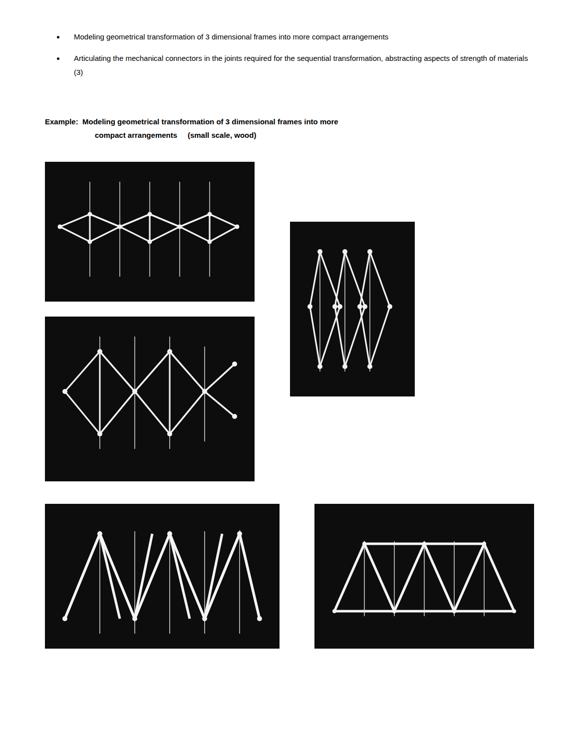Modeling geometrical transformation of 3 dimensional frames into more compact arrangements
Articulating the mechanical connectors in the joints required for the sequential transformation, abstracting aspects of strength of materials (3)
Example: Modeling geometrical transformation of 3 dimensional frames into more compact arrangements (small scale, wood)